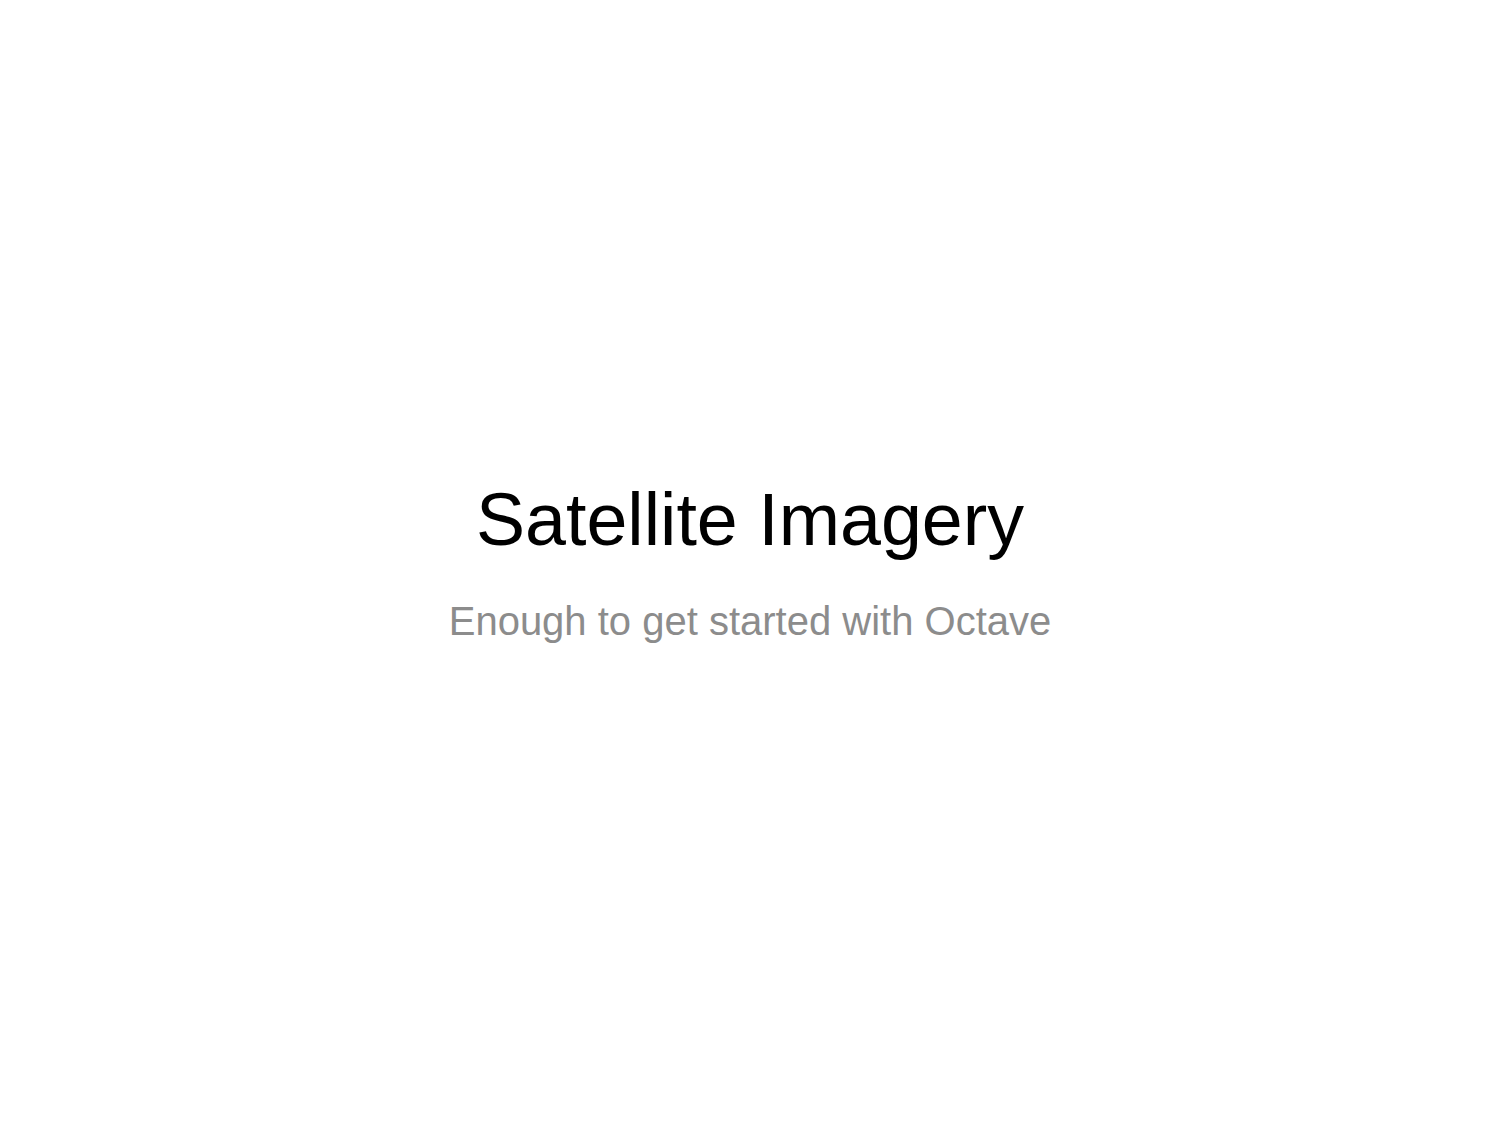Satellite Imagery
Enough to get started with Octave